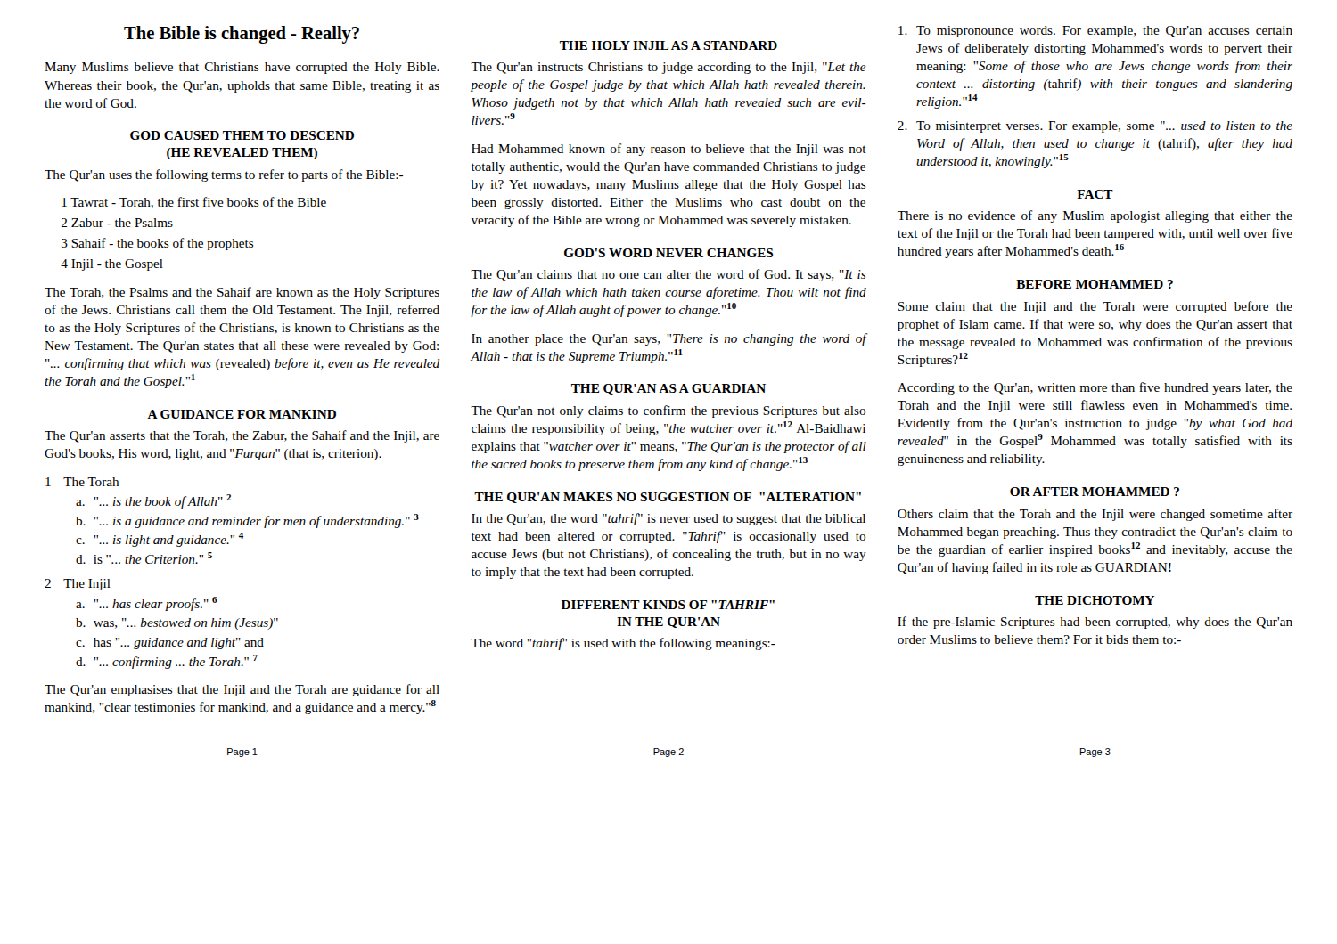The Bible is changed - Really?
Many Muslims believe that Christians have corrupted the Holy Bible. Whereas their book, the Qur'an, upholds that same Bible, treating it as the word of God.
God caused them to descend
(He Revealed them)
The Qur'an uses the following terms to refer to parts of the Bible:-
1 Tawrat - Torah, the first five books of the Bible
2 Zabur - the Psalms
3 Sahaif - the books of the prophets
4 Injil - the Gospel
The Torah, the Psalms and the Sahaif are known as the Holy Scriptures of the Jews. Christians call them the Old Testament. The Injil, referred to as the Holy Scriptures of the Christians, is known to Christians as the New Testament. The Qur'an states that all these were revealed by God: "... confirming that which was (revealed) before it, even as He revealed the Torah and the Gospel."1
A guidance for mankind
The Qur'an asserts that the Torah, the Zabur, the Sahaif and the Injil, are God's books, His word, light, and "Furqan" (that is, criterion).
1 The Torah
a."... is the book of Allah" 2
b."... is a guidance and reminder for men of understanding." 3
c."... is light and guidance." 4
d. is "... the Criterion." 5
2 The Injil
a."... has clear proofs." 6
b. was, "... bestowed on him (Jesus)"
c. has "... guidance and light" and
d."... confirming ... the Torah." 7
The Qur'an emphasises that the Injil and the Torah are guidance for all mankind, "clear testimonies for mankind, and a guidance and a mercy."8
Page 1
The Holy Injil as a standard
The Qur'an instructs Christians to judge according to the Injil, "Let the people of the Gospel judge by that which Allah hath revealed therein. Whoso judgeth not by that which Allah hath revealed such are evil-livers."9
Had Mohammed known of any reason to believe that the Injil was not totally authentic, would the Qur'an have commanded Christians to judge by it? Yet nowadays, many Muslims allege that the Holy Gospel has been grossly distorted. Either the Muslims who cast doubt on the veracity of the Bible are wrong or Mohammed was severely mistaken.
God's word never changes
The Qur'an claims that no one can alter the word of God. It says, "It is the law of Allah which hath taken course aforetime. Thou wilt not find for the law of Allah aught of power to change."10
In another place the Qur'an says, "There is no changing the word of Allah - that is the Supreme Triumph."11
The Qur'an as a guardian
The Qur'an not only claims to confirm the previous Scriptures but also claims the responsibility of being, "the watcher over it."12 Al-Baidhawi explains that "watcher over it" means, "The Qur'an is the protector of all the sacred books to preserve them from any kind of change."13
The Qur'an makes no suggestion of "alteration"
In the Qur'an, the word "tahrif" is never used to suggest that the biblical text had been altered or corrupted. "Tahrif" is occasionally used to accuse Jews (but not Christians), of concealing the truth, but in no way to imply that the text had been corrupted.
Different kinds of "tahrif"
in the Qur'an
The word "tahrif" is used with the following meanings:-
Page 2
1. To mispronounce words. For example, the Qur'an accuses certain Jews of deliberately distorting Mohammed's words to pervert their meaning: "Some of those who are Jews change words from their context ... distorting (tahrif) with their tongues and slandering religion."14
2. To misinterpret verses. For example, some "... used to listen to the Word of Allah, then used to change it (tahrif), after they had understood it, knowingly."15
Fact
There is no evidence of any Muslim apologist alleging that either the text of the Injil or the Torah had been tampered with, until well over five hundred years after Mohammed's death.16
Before Mohammed ?
Some claim that the Injil and the Torah were corrupted before the prophet of Islam came. If that were so, why does the Qur'an assert that the message revealed to Mohammed was confirmation of the previous Scriptures?12
According to the Qur'an, written more than five hundred years later, the Torah and the Injil were still flawless even in Mohammed's time. Evidently from the Qur'an's instruction to judge "by what God had revealed" in the Gospel9 Mohammed was totally satisfied with its genuineness and reliability.
Or after Mohammed ?
Others claim that the Torah and the Injil were changed sometime after Mohammed began preaching. Thus they contradict the Qur'an's claim to be the guardian of earlier inspired books12 and inevitably, accuse the Qur'an of having failed in its role as GUARDIAN!
The dichotomy
If the pre-Islamic Scriptures had been corrupted, why does the Qur'an order Muslims to believe them? For it bids them to:-
Page 3